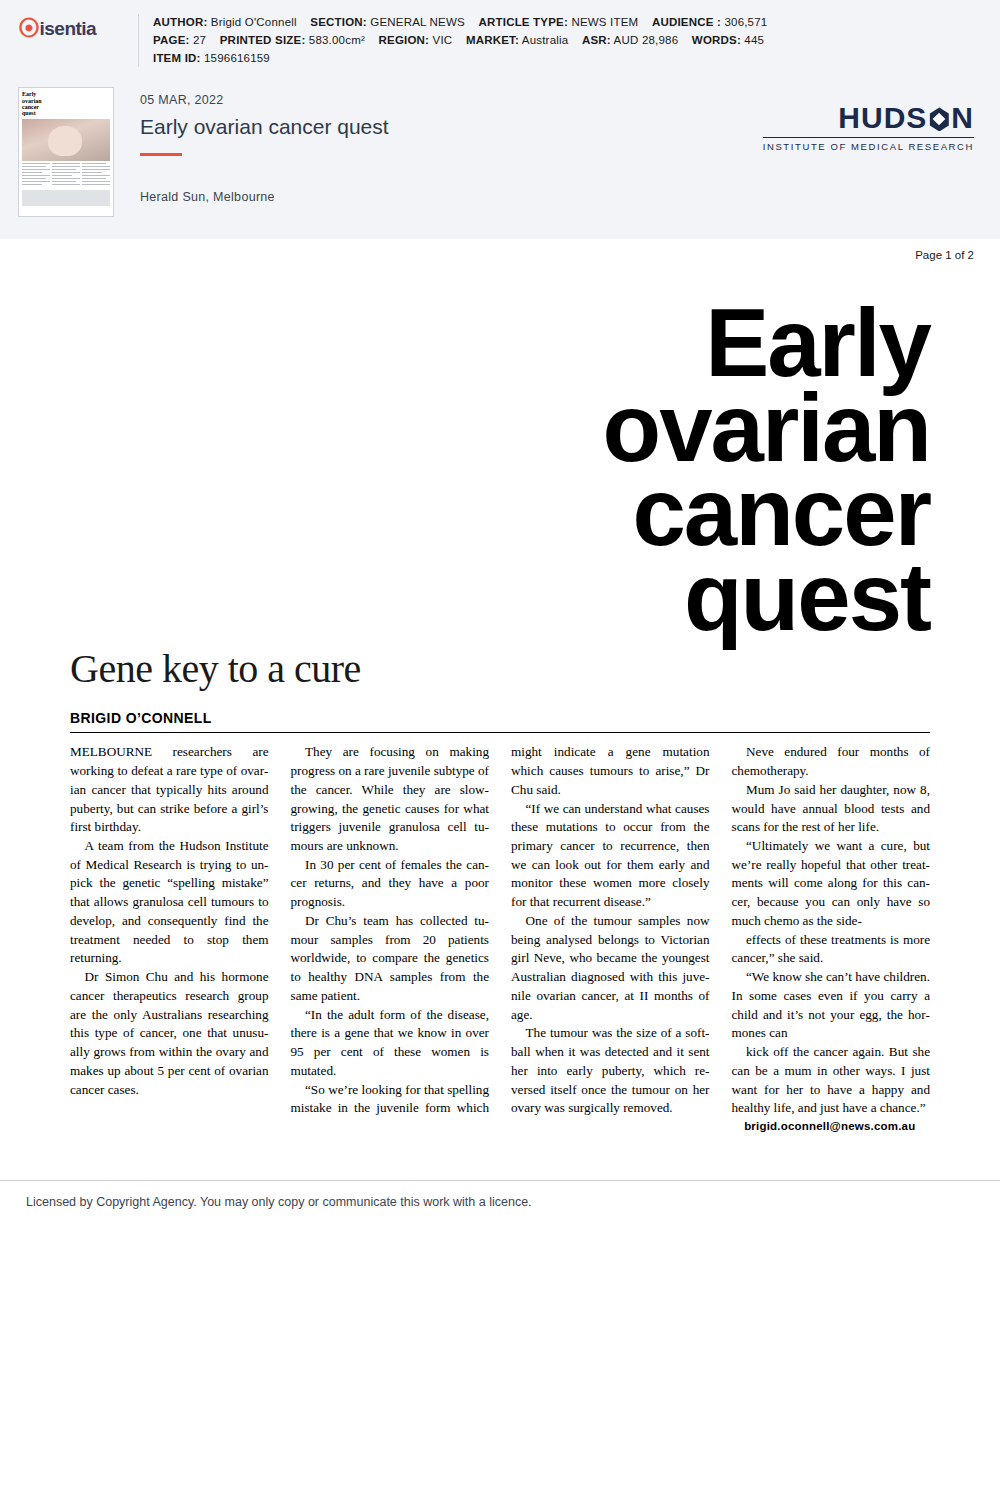⦿isentia
AUTHOR: Brigid O'Connell SECTION: GENERAL NEWS ARTICLE TYPE: NEWS ITEM AUDIENCE : 306,571
PAGE: 27 PRINTED SIZE: 583.00cm² REGION: VIC MARKET: Australia ASR: AUD 28,986 WORDS: 445
ITEM ID: 1596616159
Early
ovarian
cancer
quest
05 MAR, 2022
Early ovarian cancer quest
Herald Sun, Melbourne
HUDS N
INSTITUTE OF MEDICAL RESEARCH
Page 1 of 2
Early ovarian cancer quest
Gene key to a cure
BRIGID O’CONNELL
MELBOURNE researchers are working to defeat a rare type of ovarian cancer that typically hits around puberty, but can strike before a girl’s first birthday.
A team from the Hudson Institute of Medical Research is trying to unpick the genetic “spelling mistake” that allows granulosa cell tumours to develop, and consequently find the treatment needed to stop them returning.
Dr Simon Chu and his hormone cancer therapeutics research group are the only Australians researching this type of cancer, one that unusually grows from within the ovary and makes up about 5 per cent of ovarian cancer cases.
They are focusing on making progress on a rare juvenile subtype of the cancer. While they are slow-growing, the genetic causes for what triggers juvenile granulosa cell tumours are unknown.
In 30 per cent of females the cancer returns, and they have a poor prognosis.
Dr Chu’s team has collected tumour samples from 20 patients worldwide, to compare the genetics to healthy DNA samples from the same patient.
“In the adult form of the disease, there is a gene that we know in over 95 per cent of these women is mutated.
“So we’re looking for that spelling mistake in the juvenile form which might indicate a gene mutation which causes tumours to arise,” Dr Chu said.
“If we can understand what causes these mutations to occur from the primary cancer to recurrence, then we can look out for them early and monitor these women more closely for that recurrent disease.”
One of the tumour samples now being analysed belongs to Victorian girl Neve, who became the youngest Australian diagnosed with this juvenile ovarian cancer, at II months of age.
The tumour was the size of a softball when it was detected and it sent her into early puberty, which reversed itself once the tumour on her ovary was surgically removed.
Neve endured four months of chemotherapy.
Mum Jo said her daughter, now 8, would have annual blood tests and scans for the rest of her life.
“Ultimately we want a cure, but we’re really hopeful that other treatments will come along for this cancer, because you can only have so much chemo as the side-
effects of these treatments is more cancer,” she said.
“We know she can’t have children. In some cases even if you carry a child and it’s not your egg, the hormones can
kick off the cancer again. But she can be a mum in other ways. I just want for her to have a happy and healthy life, and just have a chance.”
brigid.oconnell@news.com.au
Licensed by Copyright Agency. You may only copy or communicate this work with a licence.